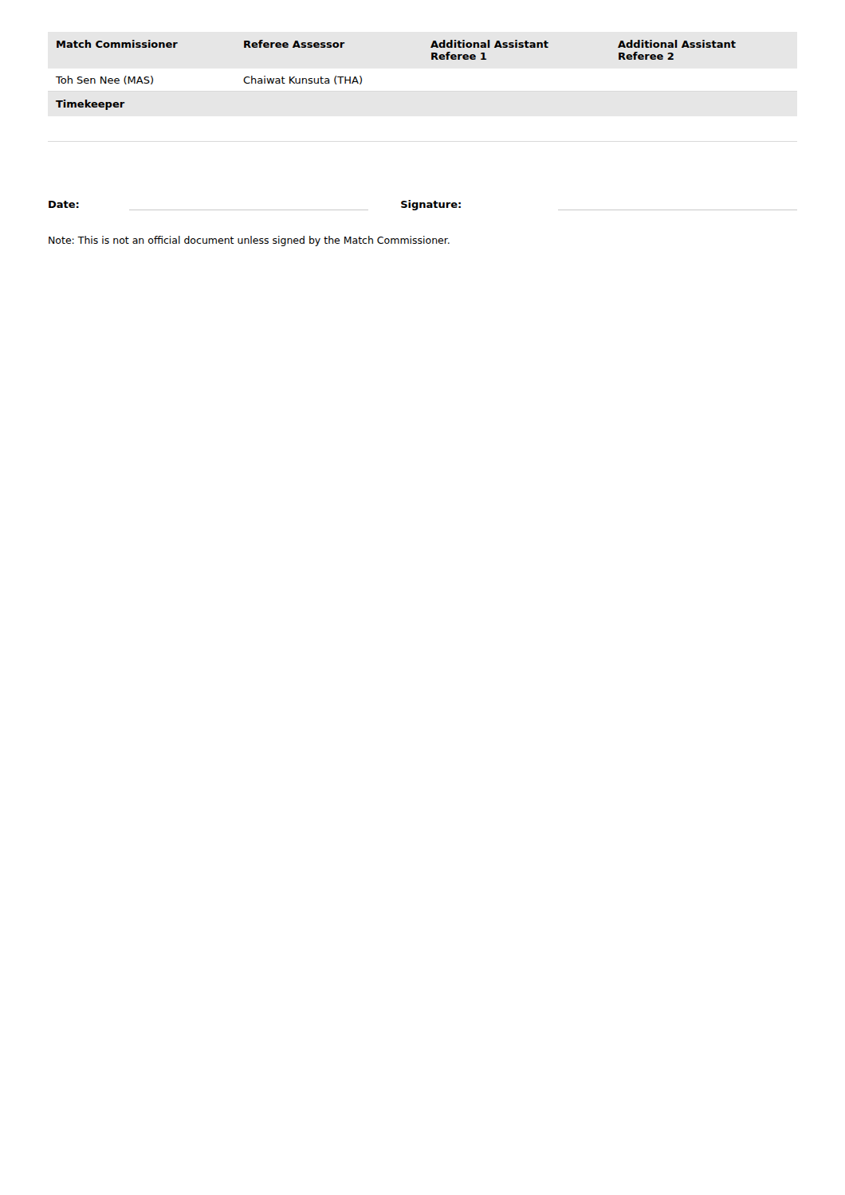| Match Commissioner | Referee Assessor | Additional Assistant Referee 1 | Additional Assistant Referee 2 |
| --- | --- | --- | --- |
| Toh Sen Nee (MAS) | Chaiwat Kunsuta (THA) | | |
| Timekeeper |
| Date: | | | Signature: | |
Note: This is not an official document unless signed by the Match Commissioner.